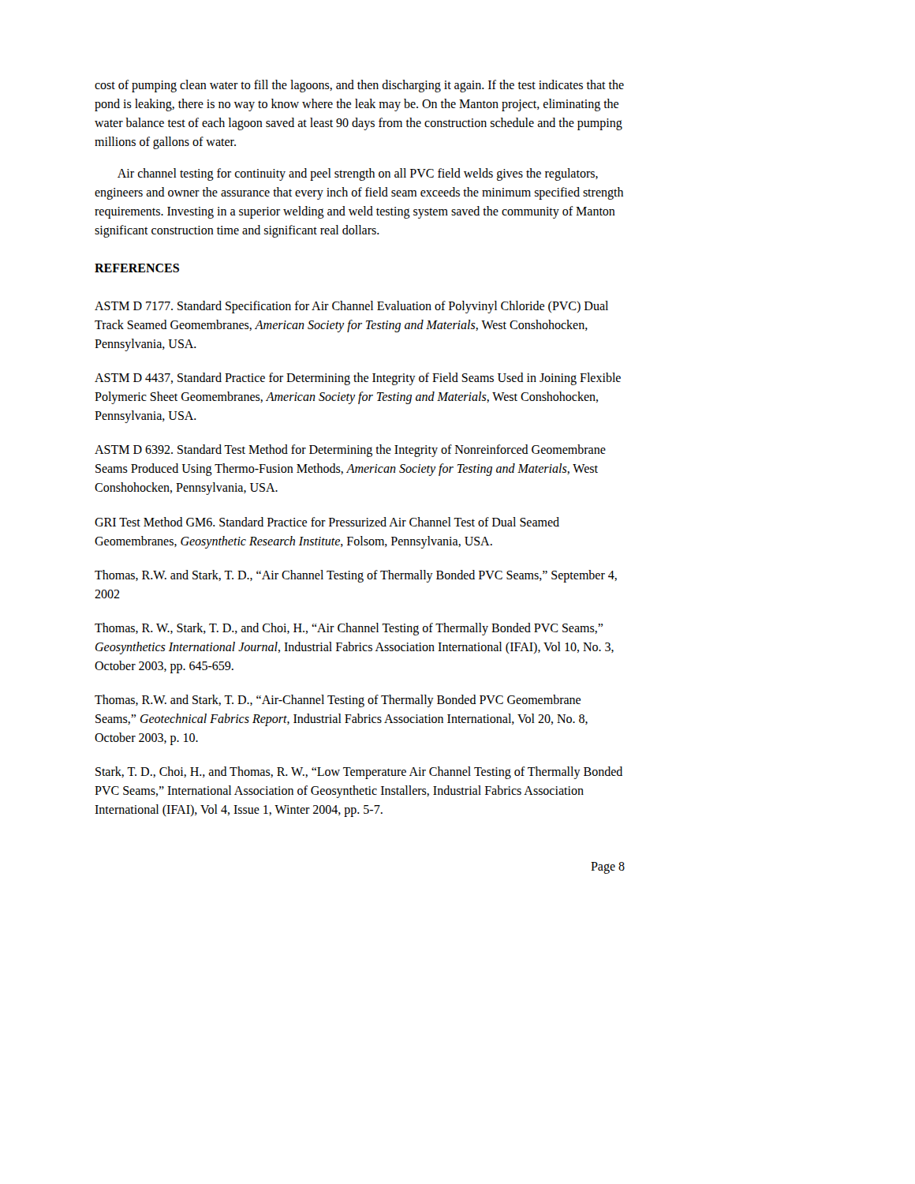cost of pumping clean water to fill the lagoons, and then discharging it again. If the test indicates that the pond is leaking, there is no way to know where the leak may be. On the Manton project, eliminating the water balance test of each lagoon saved at least 90 days from the construction schedule and the pumping millions of gallons of water.
Air channel testing for continuity and peel strength on all PVC field welds gives the regulators, engineers and owner the assurance that every inch of field seam exceeds the minimum specified strength requirements. Investing in a superior welding and weld testing system saved the community of Manton significant construction time and significant real dollars.
REFERENCES
ASTM D 7177. Standard Specification for Air Channel Evaluation of Polyvinyl Chloride (PVC) Dual Track Seamed Geomembranes, American Society for Testing and Materials, West Conshohocken, Pennsylvania, USA.
ASTM D 4437, Standard Practice for Determining the Integrity of Field Seams Used in Joining Flexible Polymeric Sheet Geomembranes, American Society for Testing and Materials, West Conshohocken, Pennsylvania, USA.
ASTM D 6392. Standard Test Method for Determining the Integrity of Nonreinforced Geomembrane Seams Produced Using Thermo-Fusion Methods, American Society for Testing and Materials, West Conshohocken, Pennsylvania, USA.
GRI Test Method GM6. Standard Practice for Pressurized Air Channel Test of Dual Seamed Geomembranes, Geosynthetic Research Institute, Folsom, Pennsylvania, USA.
Thomas, R.W. and Stark, T. D., “Air Channel Testing of Thermally Bonded PVC Seams,” September 4, 2002
Thomas, R. W., Stark, T. D., and Choi, H., “Air Channel Testing of Thermally Bonded PVC Seams,” Geosynthetics International Journal, Industrial Fabrics Association International (IFAI), Vol 10, No. 3, October 2003, pp. 645-659.
Thomas, R.W. and Stark, T. D., “Air-Channel Testing of Thermally Bonded PVC Geomembrane Seams,” Geotechnical Fabrics Report, Industrial Fabrics Association International, Vol 20, No. 8, October 2003, p. 10.
Stark, T. D., Choi, H., and Thomas, R. W., “Low Temperature Air Channel Testing of Thermally Bonded PVC Seams,” International Association of Geosynthetic Installers, Industrial Fabrics Association International (IFAI), Vol 4, Issue 1, Winter 2004, pp. 5-7.
Page 8